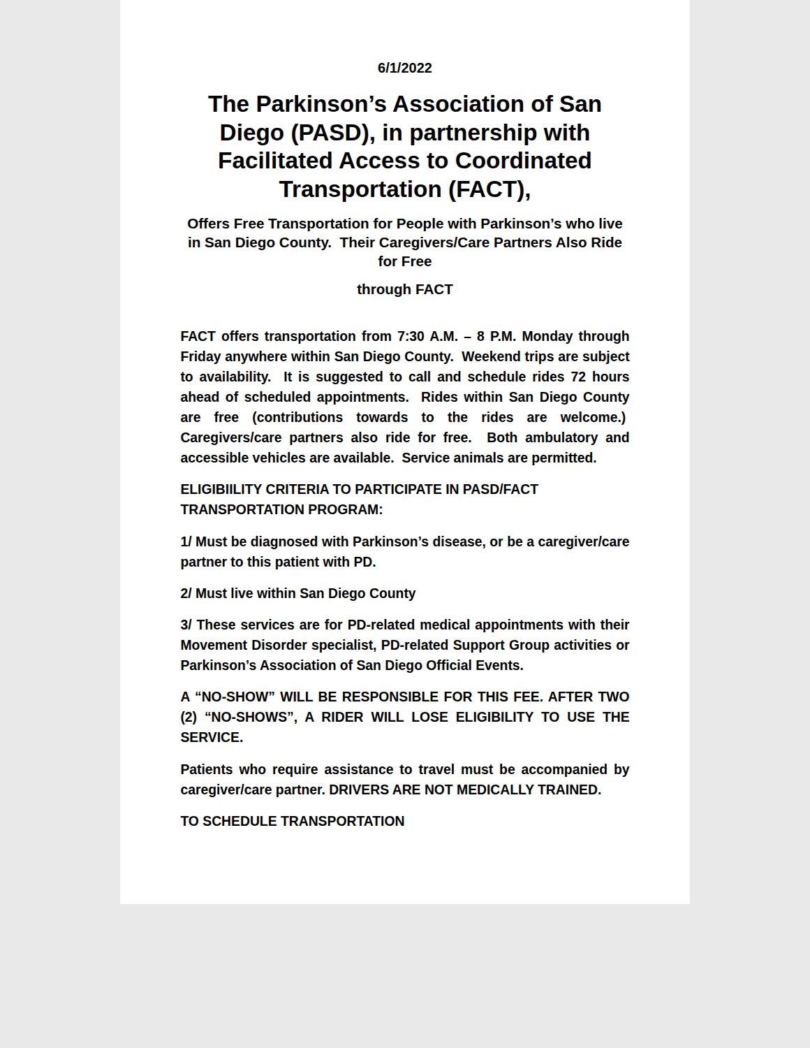6/1/2022
The Parkinson’s Association of San Diego (PASD), in partnership with Facilitated Access to Coordinated Transportation (FACT),
Offers Free Transportation for People with Parkinson’s who live in San Diego County. Their Caregivers/Care Partners Also Ride for Free through FACT
FACT offers transportation from 7:30 A.M. – 8 P.M. Monday through Friday anywhere within San Diego County. Weekend trips are subject to availability. It is suggested to call and schedule rides 72 hours ahead of scheduled appointments. Rides within San Diego County are free (contributions towards to the rides are welcome.) Caregivers/care partners also ride for free. Both ambulatory and accessible vehicles are available. Service animals are permitted.
ELIGIBIILITY CRITERIA TO PARTICIPATE IN PASD/FACT TRANSPORTATION PROGRAM:
1/ Must be diagnosed with Parkinson’s disease, or be a caregiver/care partner to this patient with PD.
2/ Must live within San Diego County
3/ These services are for PD-related medical appointments with their Movement Disorder specialist, PD-related Support Group activities or Parkinson’s Association of San Diego Official Events.
A “NO-SHOW” WILL BE RESPONSIBLE FOR THIS FEE. AFTER TWO (2) “NO-SHOWS”, A RIDER WILL LOSE ELIGIBILITY TO USE THE SERVICE.
Patients who require assistance to travel must be accompanied by caregiver/care partner. DRIVERS ARE NOT MEDICALLY TRAINED.
TO SCHEDULE TRANSPORTATION